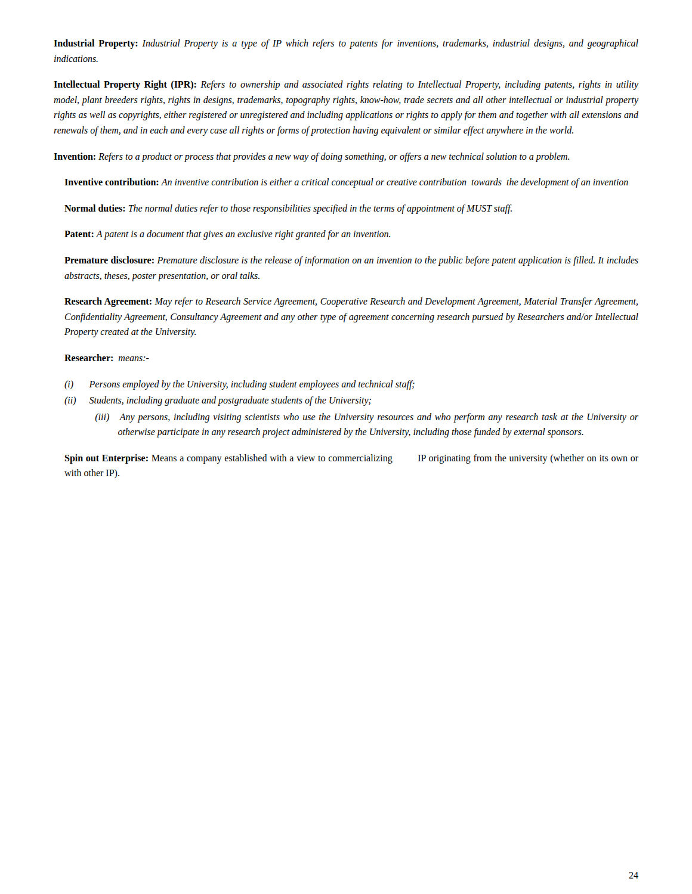Industrial Property: Industrial Property is a type of IP which refers to patents for inventions, trademarks, industrial designs, and geographical indications.
Intellectual Property Right (IPR): Refers to ownership and associated rights relating to Intellectual Property, including patents, rights in utility model, plant breeders rights, rights in designs, trademarks, topography rights, know-how, trade secrets and all other intellectual or industrial property rights as well as copyrights, either registered or unregistered and including applications or rights to apply for them and together with all extensions and renewals of them, and in each and every case all rights or forms of protection having equivalent or similar effect anywhere in the world.
Invention: Refers to a product or process that provides a new way of doing something, or offers a new technical solution to a problem.
Inventive contribution: An inventive contribution is either a critical conceptual or creative contribution towards the development of an invention
Normal duties: The normal duties refer to those responsibilities specified in the terms of appointment of MUST staff.
Patent: A patent is a document that gives an exclusive right granted for an invention.
Premature disclosure: Premature disclosure is the release of information on an invention to the public before patent application is filled. It includes abstracts, theses, poster presentation, or oral talks.
Research Agreement: May refer to Research Service Agreement, Cooperative Research and Development Agreement, Material Transfer Agreement, Confidentiality Agreement, Consultancy Agreement and any other type of agreement concerning research pursued by Researchers and/or Intellectual Property created at the University.
Researcher: means:-
Persons employed by the University, including student employees and technical staff;
Students, including graduate and postgraduate students of the University;
Any persons, including visiting scientists who use the University resources and who perform any research task at the University or otherwise participate in any research project administered by the University, including those funded by external sponsors.
Spin out Enterprise: Means a company established with a view to commercializing IP originating from the university (whether on its own or with other IP).
24